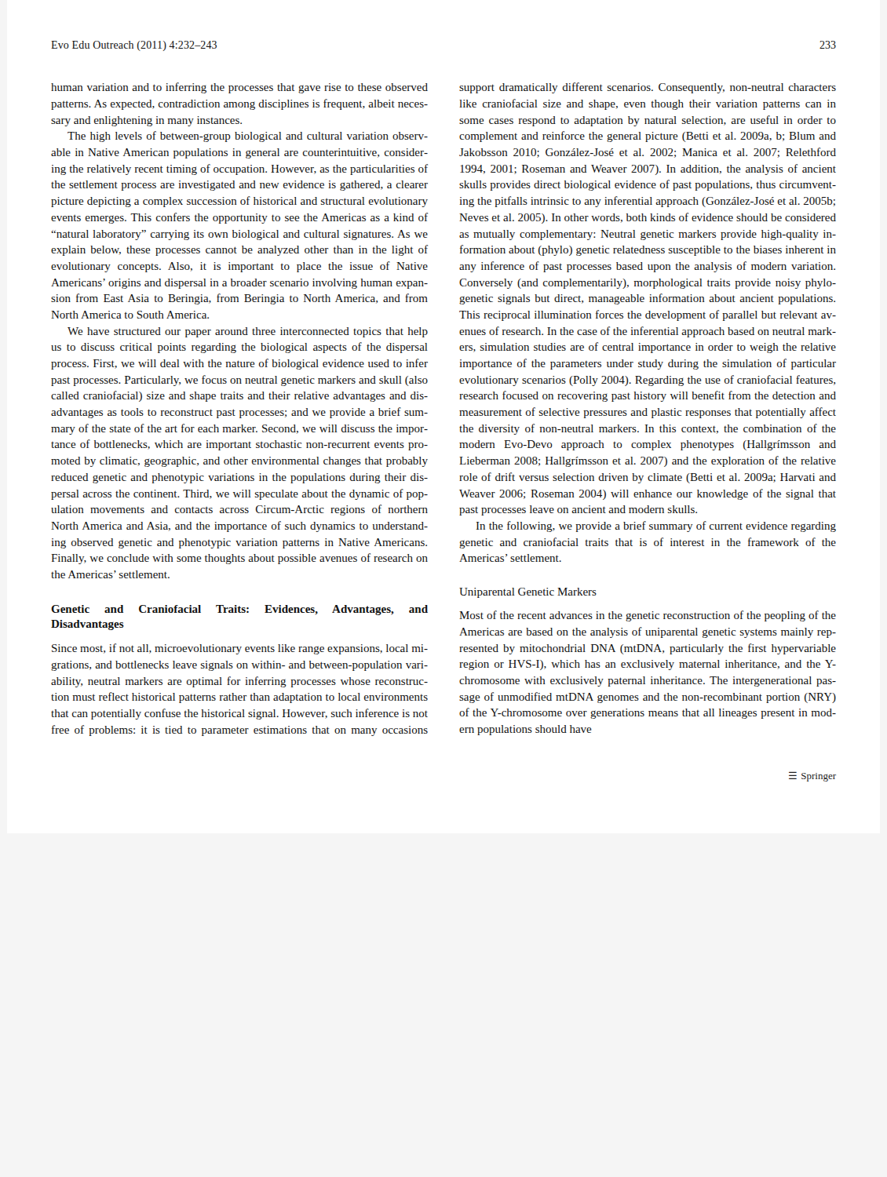Evo Edu Outreach (2011) 4:232–243 233
human variation and to inferring the processes that gave rise to these observed patterns. As expected, contradiction among disciplines is frequent, albeit necessary and enlightening in many instances.
The high levels of between-group biological and cultural variation observable in Native American populations in general are counterintuitive, considering the relatively recent timing of occupation. However, as the particularities of the settlement process are investigated and new evidence is gathered, a clearer picture depicting a complex succession of historical and structural evolutionary events emerges. This confers the opportunity to see the Americas as a kind of “natural laboratory” carrying its own biological and cultural signatures. As we explain below, these processes cannot be analyzed other than in the light of evolutionary concepts. Also, it is important to place the issue of Native Americans’ origins and dispersal in a broader scenario involving human expansion from East Asia to Beringia, from Beringia to North America, and from North America to South America.
We have structured our paper around three interconnected topics that help us to discuss critical points regarding the biological aspects of the dispersal process. First, we will deal with the nature of biological evidence used to infer past processes. Particularly, we focus on neutral genetic markers and skull (also called craniofacial) size and shape traits and their relative advantages and disadvantages as tools to reconstruct past processes; and we provide a brief summary of the state of the art for each marker. Second, we will discuss the importance of bottlenecks, which are important stochastic non-recurrent events promoted by climatic, geographic, and other environmental changes that probably reduced genetic and phenotypic variations in the populations during their dispersal across the continent. Third, we will speculate about the dynamic of population movements and contacts across Circum-Arctic regions of northern North America and Asia, and the importance of such dynamics to understanding observed genetic and phenotypic variation patterns in Native Americans. Finally, we conclude with some thoughts about possible avenues of research on the Americas’ settlement.
Genetic and Craniofacial Traits: Evidences, Advantages, and Disadvantages
Since most, if not all, microevolutionary events like range expansions, local migrations, and bottlenecks leave signals on within- and between-population variability, neutral markers are optimal for inferring processes whose reconstruction must reflect historical patterns rather than adaptation to local environments that can potentially confuse the historical signal. However, such inference is not free of problems: it is tied to parameter estimations that on many occasions support dramatically different scenarios. Consequently, non-neutral characters like craniofacial size and shape, even though their variation patterns can in some cases respond to adaptation by natural selection, are useful in order to complement and reinforce the general picture (Betti et al. 2009a, b; Blum and Jakobsson 2010; González-José et al. 2002; Manica et al. 2007; Relethford 1994, 2001; Roseman and Weaver 2007). In addition, the analysis of ancient skulls provides direct biological evidence of past populations, thus circumventing the pitfalls intrinsic to any inferential approach (González-José et al. 2005b; Neves et al. 2005). In other words, both kinds of evidence should be considered as mutually complementary: Neutral genetic markers provide high-quality information about (phylo) genetic relatedness susceptible to the biases inherent in any inference of past processes based upon the analysis of modern variation. Conversely (and complementarily), morphological traits provide noisy phylogenetic signals but direct, manageable information about ancient populations. This reciprocal illumination forces the development of parallel but relevant avenues of research. In the case of the inferential approach based on neutral markers, simulation studies are of central importance in order to weigh the relative importance of the parameters under study during the simulation of particular evolutionary scenarios (Polly 2004). Regarding the use of craniofacial features, research focused on recovering past history will benefit from the detection and measurement of selective pressures and plastic responses that potentially affect the diversity of non-neutral markers. In this context, the combination of the modern Evo-Devo approach to complex phenotypes (Hallgrímsson and Lieberman 2008; Hallgrímsson et al. 2007) and the exploration of the relative role of drift versus selection driven by climate (Betti et al. 2009a; Harvati and Weaver 2006; Roseman 2004) will enhance our knowledge of the signal that past processes leave on ancient and modern skulls.
In the following, we provide a brief summary of current evidence regarding genetic and craniofacial traits that is of interest in the framework of the Americas’ settlement.
Uniparental Genetic Markers
Most of the recent advances in the genetic reconstruction of the peopling of the Americas are based on the analysis of uniparental genetic systems mainly represented by mitochondrial DNA (mtDNA, particularly the first hypervariable region or HVS-I), which has an exclusively maternal inheritance, and the Y-chromosome with exclusively paternal inheritance. The intergenerational passage of unmodified mtDNA genomes and the non-recombinant portion (NRY) of the Y-chromosome over generations means that all lineages present in modern populations should have
☰Springer